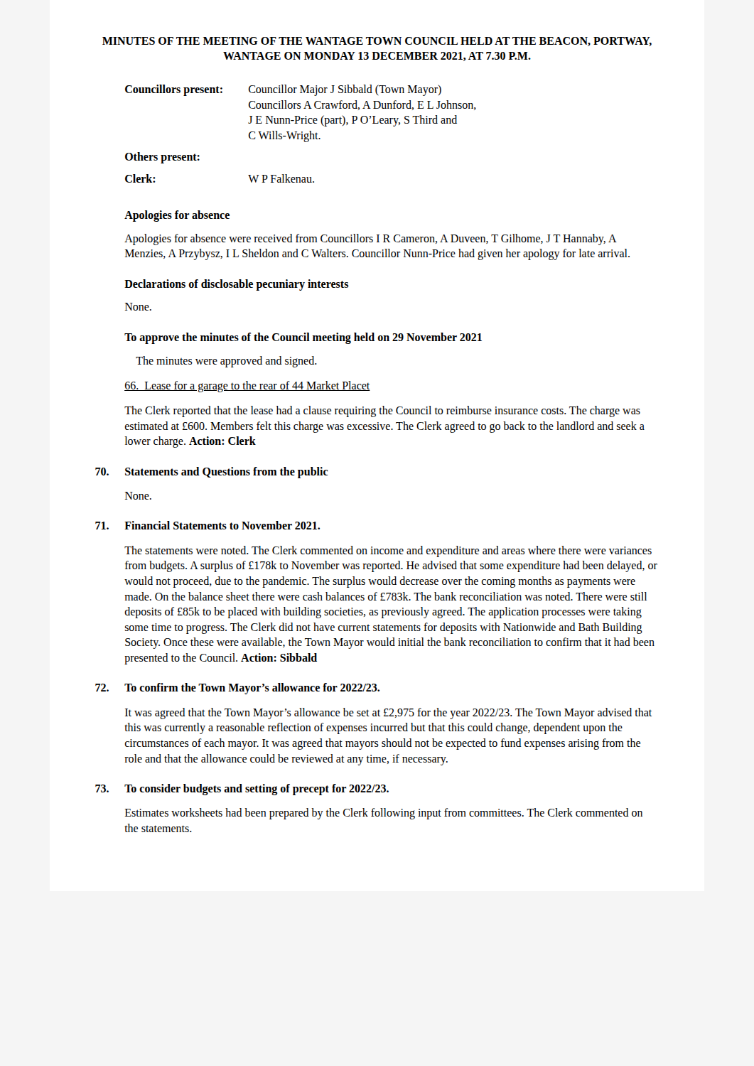Minutes of the meeting of the Wantage Town Council held at the Beacon, Portway, Wantage on Monday 13 December 2021, at 7.30 p.m.
| Councillors present: | Councillor Major J Sibbald (Town Mayor) Councillors A Crawford, A Dunford, E L Johnson, J E Nunn-Price (part), P O’Leary, S Third and C Wills-Wright. |
| Others present: | |
| Clerk: | W P Falkenau. |
Apologies for absence
Apologies for absence were received from Councillors I R Cameron, A Duveen, T Gilhome, J T Hannaby, A Menzies, A Przybysz, I L Sheldon and C Walters. Councillor Nunn-Price had given her apology for late arrival.
Declarations of disclosable pecuniary interests
None.
To approve the minutes of the Council meeting held on 29 November 2021
The minutes were approved and signed.
66. Lease for a garage to the rear of 44 Market Placet
The Clerk reported that the lease had a clause requiring the Council to reimburse insurance costs. The charge was estimated at £600. Members felt this charge was excessive. The Clerk agreed to go back to the landlord and seek a lower charge. Action: Clerk
70.
Statements and Questions from the public
None.
71.
Financial Statements to November 2021.
The statements were noted. The Clerk commented on income and expenditure and areas where there were variances from budgets. A surplus of £178k to November was reported. He advised that some expenditure had been delayed, or would not proceed, due to the pandemic. The surplus would decrease over the coming months as payments were made. On the balance sheet there were cash balances of £783k. The bank reconciliation was noted. There were still deposits of £85k to be placed with building societies, as previously agreed. The application processes were taking some time to progress. The Clerk did not have current statements for deposits with Nationwide and Bath Building Society. Once these were available, the Town Mayor would initial the bank reconciliation to confirm that it had been presented to the Council. Action: Sibbald
72.
To confirm the Town Mayor’s allowance for 2022/23.
It was agreed that the Town Mayor’s allowance be set at £2,975 for the year 2022/23. The Town Mayor advised that this was currently a reasonable reflection of expenses incurred but that this could change, dependent upon the circumstances of each mayor. It was agreed that mayors should not be expected to fund expenses arising from the role and that the allowance could be reviewed at any time, if necessary.
73.
To consider budgets and setting of precept for 2022/23.
Estimates worksheets had been prepared by the Clerk following input from committees. The Clerk commented on the statements.